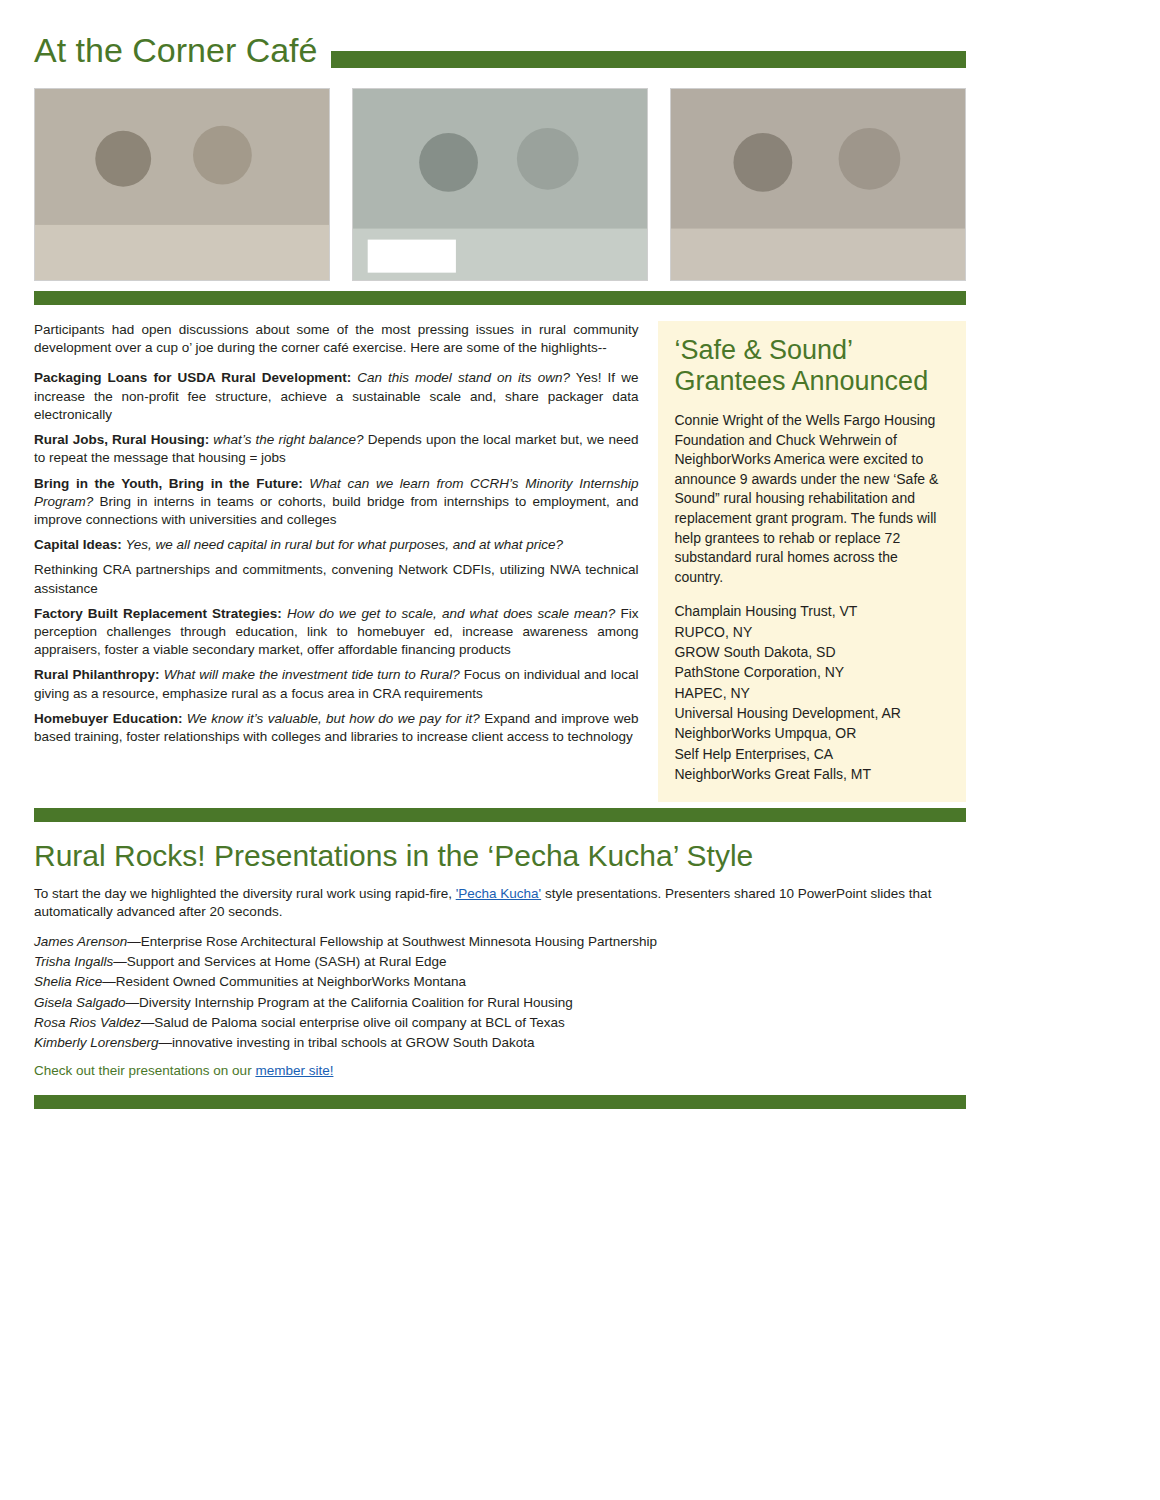At the Corner Café
Participants had open discussions about some of the most pressing issues in rural community development over a cup o’ joe during the corner café exercise. Here are some of the highlights--
Packaging Loans for USDA Rural Development: Can this model stand on its own? Yes! If we increase the non-profit fee structure, achieve a sustainable scale and, share packager data electronically
Rural Jobs, Rural Housing: what’s the right balance? Depends upon the local market but, we need to repeat the message that housing = jobs
Bring in the Youth, Bring in the Future: What can we learn from CCRH’s Minority Internship Program? Bring in interns in teams or cohorts, build bridge from internships to employment, and improve connections with universities and colleges
Capital Ideas: Yes, we all need capital in rural but for what purposes, and at what price?
Rethinking CRA partnerships and commitments, convening Network CDFIs, utilizing NWA technical assistance
Factory Built Replacement Strategies: How do we get to scale, and what does scale mean? Fix perception challenges through education, link to homebuyer ed, increase awareness among appraisers, foster a viable secondary market, offer affordable financing products
Rural Philanthropy: What will make the investment tide turn to Rural? Focus on individual and local giving as a resource, emphasize rural as a focus area in CRA requirements
Homebuyer Education: We know it’s valuable, but how do we pay for it? Expand and improve web based training, foster relationships with colleges and libraries to increase client access to technology
‘Safe & Sound’ Grantees Announced
Connie Wright of the Wells Fargo Housing Foundation and Chuck Wehrwein of NeighborWorks America were excited to announce 9 awards under the new ‘Safe & Sound” rural housing rehabilitation and replacement grant program. The funds will help grantees to rehab or replace 72 substandard rural homes across the country.
Champlain Housing Trust, VT
RUPCO, NY
GROW South Dakota, SD
PathStone Corporation, NY
HAPEC, NY
Universal Housing Development, AR
NeighborWorks Umpqua, OR
Self Help Enterprises, CA
NeighborWorks Great Falls, MT
Rural Rocks! Presentations in the ‘Pecha Kucha’ Style
To start the day we highlighted the diversity rural work using rapid-fire, 'Pecha Kucha' style presentations. Presenters shared 10 PowerPoint slides that automatically advanced after 20 seconds.
James Arenson—Enterprise Rose Architectural Fellowship at Southwest Minnesota Housing Partnership
Trisha Ingalls—Support and Services at Home (SASH) at Rural Edge
Shelia Rice—Resident Owned Communities at NeighborWorks Montana
Gisela Salgado—Diversity Internship Program at the California Coalition for Rural Housing
Rosa Rios Valdez—Salud de Paloma social enterprise olive oil company at BCL of Texas
Kimberly Lorensberg—innovative investing in tribal schools at GROW South Dakota
Check out their presentations on our member site!